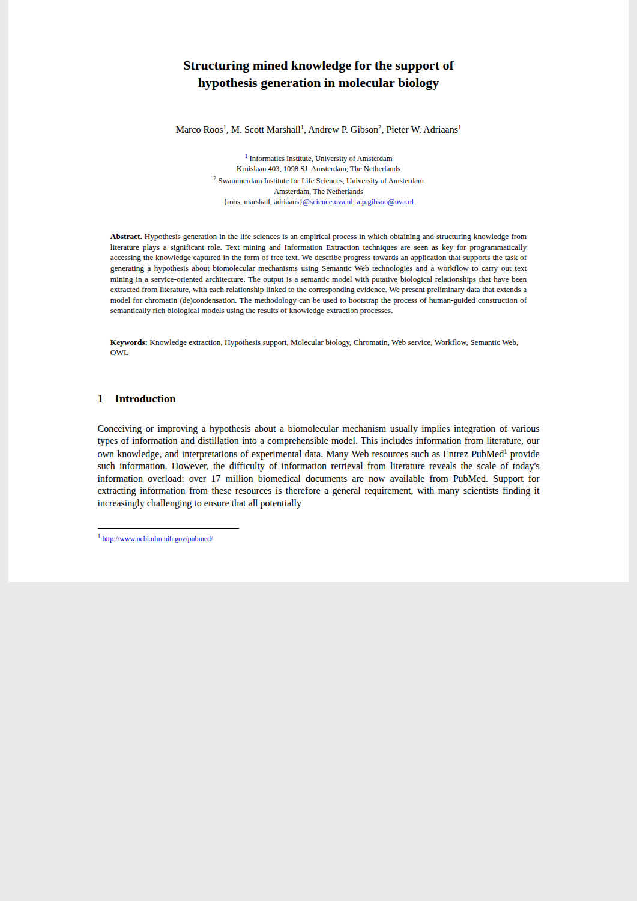Structuring mined knowledge for the support of
hypothesis generation in molecular biology
Marco Roos1, M. Scott Marshall1, Andrew P. Gibson2, Pieter W. Adriaans1
1 Informatics Institute, University of Amsterdam
Kruislaan 403, 1098 SJ Amsterdam, The Netherlands
2 Swammerdam Institute for Life Sciences, University of Amsterdam
Amsterdam, The Netherlands
{roos, marshall, adriaans}@science.uva.nl, a.p.gibson@uva.nl
Abstract. Hypothesis generation in the life sciences is an empirical process in which obtaining and structuring knowledge from literature plays a significant role. Text mining and Information Extraction techniques are seen as key for programmatically accessing the knowledge captured in the form of free text. We describe progress towards an application that supports the task of generating a hypothesis about biomolecular mechanisms using Semantic Web technologies and a workflow to carry out text mining in a service-oriented architecture. The output is a semantic model with putative biological relationships that have been extracted from literature, with each relationship linked to the corresponding evidence. We present preliminary data that extends a model for chromatin (de)condensation. The methodology can be used to bootstrap the process of human-guided construction of semantically rich biological models using the results of knowledge extraction processes.
Keywords: Knowledge extraction, Hypothesis support, Molecular biology, Chromatin, Web service, Workflow, Semantic Web, OWL
1 Introduction
Conceiving or improving a hypothesis about a biomolecular mechanism usually implies integration of various types of information and distillation into a comprehensible model. This includes information from literature, our own knowledge, and interpretations of experimental data. Many Web resources such as Entrez PubMed1 provide such information. However, the difficulty of information retrieval from literature reveals the scale of today's information overload: over 17 million biomedical documents are now available from PubMed. Support for extracting information from these resources is therefore a general requirement, with many scientists finding it increasingly challenging to ensure that all potentially
1 http://www.ncbi.nlm.nih.gov/pubmed/